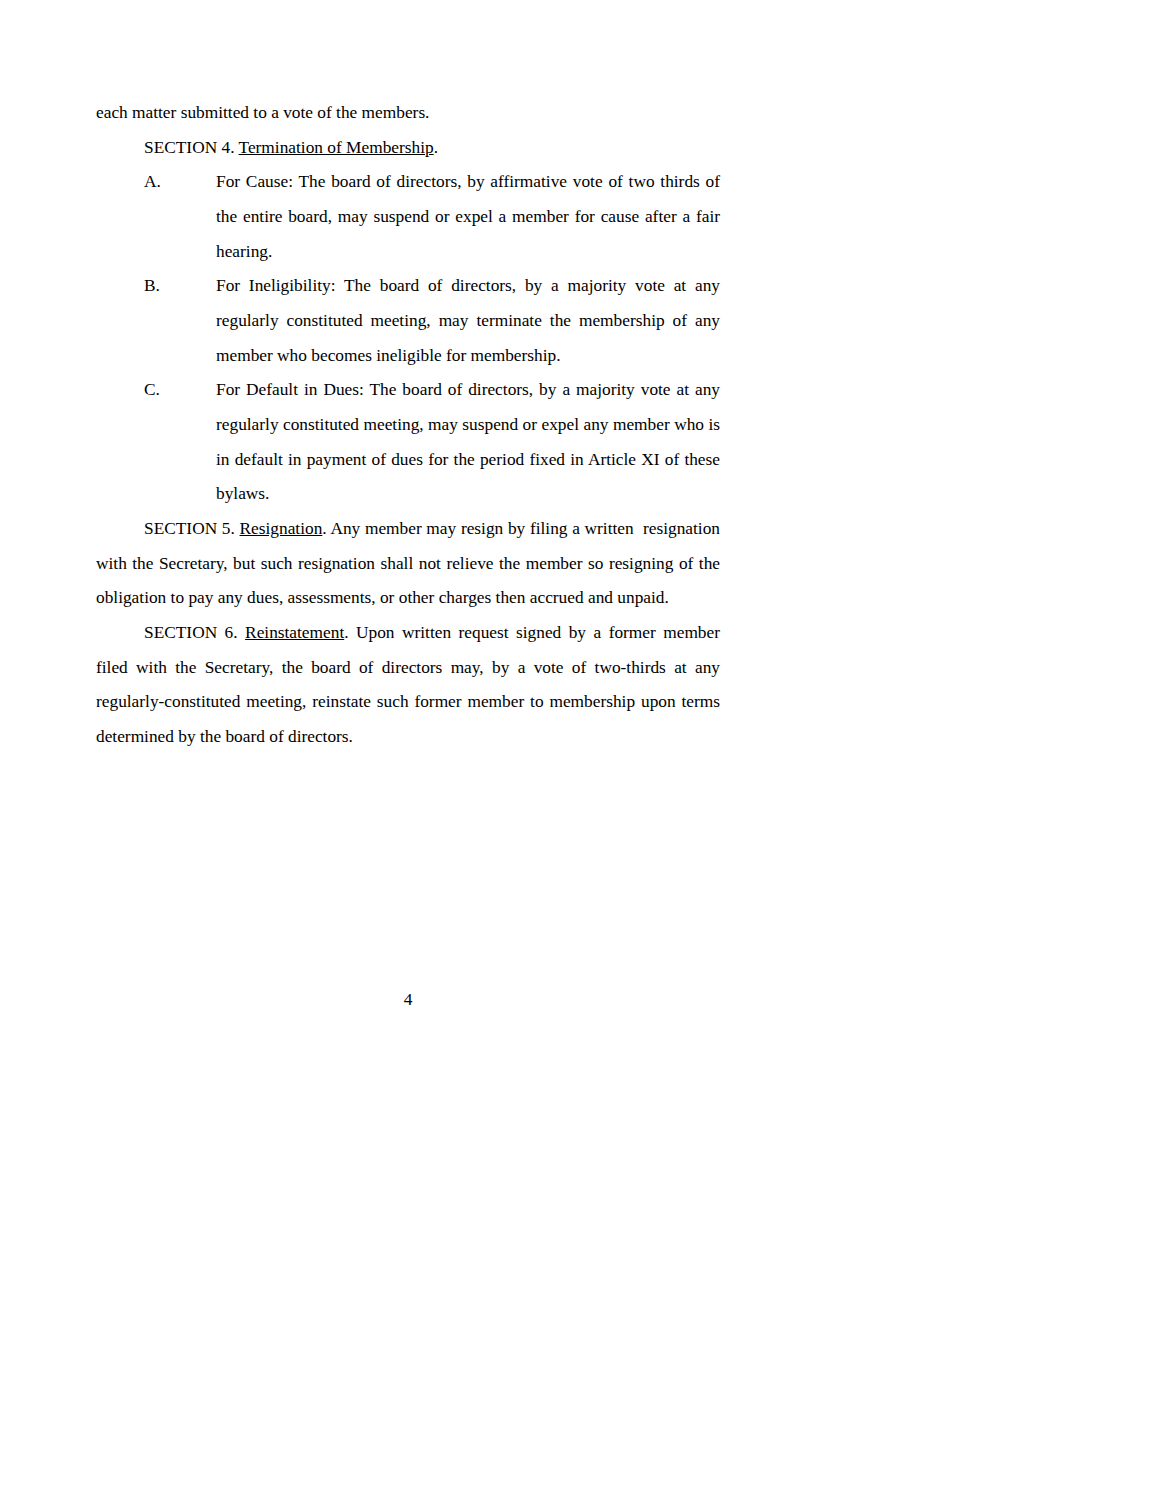each matter submitted to a vote of the members.
SECTION 4. Termination of Membership.
A.
For Cause: The board of directors, by affirmative vote of two thirds of the entire board, may suspend or expel a member for cause after a fair hearing.
B.
For Ineligibility: The board of directors, by a majority vote at any regularly constituted meeting, may terminate the membership of any member who becomes ineligible for membership.
C.
For Default in Dues: The board of directors, by a majority vote at any regularly constituted meeting, may suspend or expel any member who is in default in payment of dues for the period fixed in Article XI of these bylaws.
SECTION 5. Resignation. Any member may resign by filing a written resignation with the Secretary, but such resignation shall not relieve the member so resigning of the obligation to pay any dues, assessments, or other charges then accrued and unpaid.
SECTION 6. Reinstatement. Upon written request signed by a former member filed with the Secretary, the board of directors may, by a vote of two-thirds at any regularly-constituted meeting, reinstate such former member to membership upon terms determined by the board of directors.
4